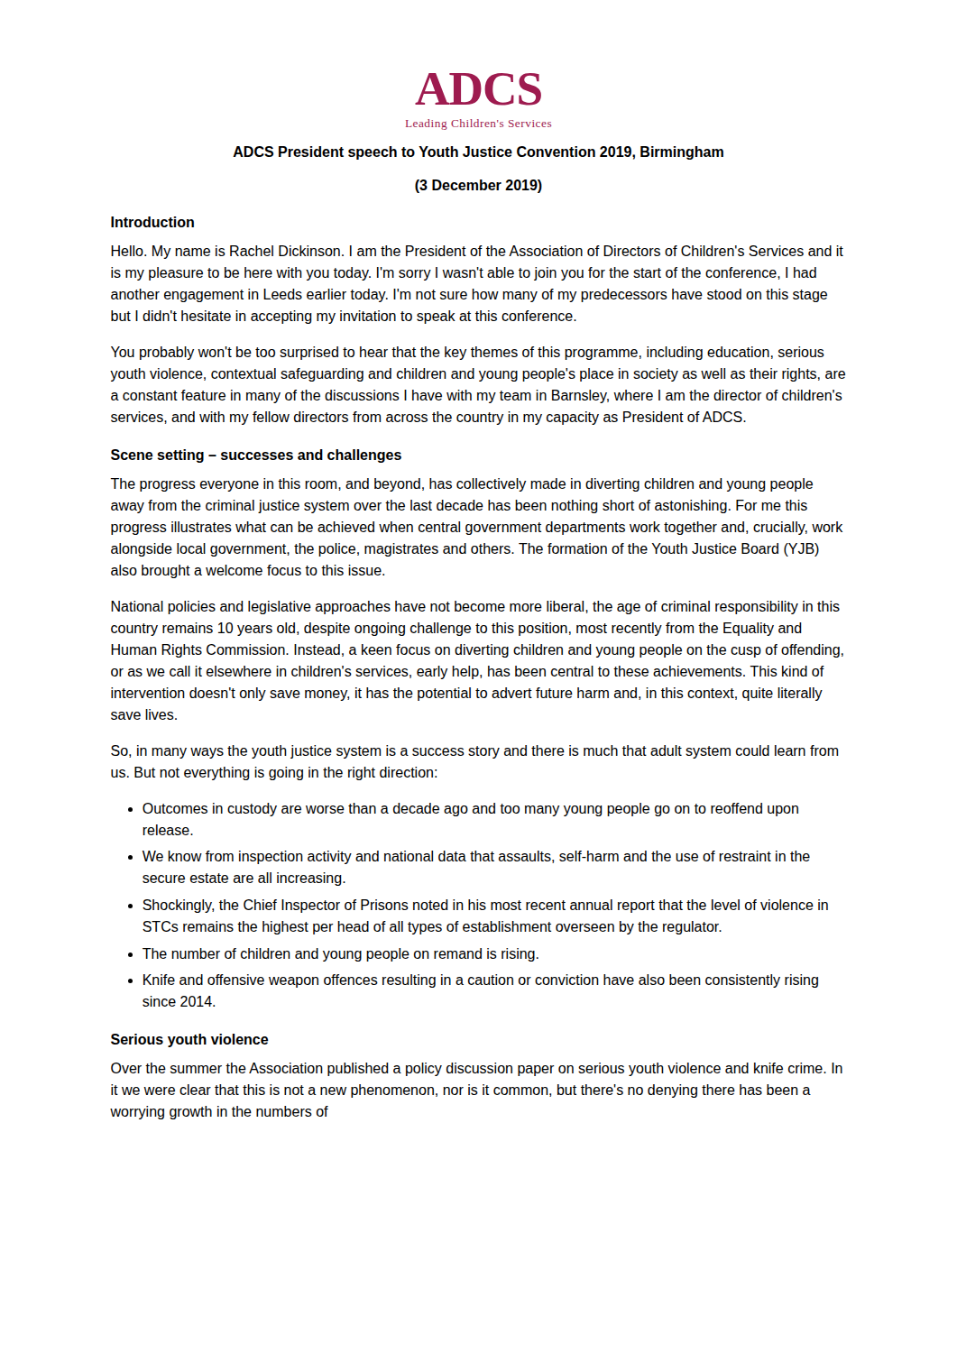ADCS
Leading Children's Services
ADCS President speech to Youth Justice Convention 2019, Birmingham (3 December 2019)
Introduction
Hello. My name is Rachel Dickinson. I am the President of the Association of Directors of Children's Services and it is my pleasure to be here with you today. I'm sorry I wasn't able to join you for the start of the conference, I had another engagement in Leeds earlier today. I'm not sure how many of my predecessors have stood on this stage but I didn't hesitate in accepting my invitation to speak at this conference.
You probably won't be too surprised to hear that the key themes of this programme, including education, serious youth violence, contextual safeguarding and children and young people's place in society as well as their rights, are a constant feature in many of the discussions I have with my team in Barnsley, where I am the director of children's services, and with my fellow directors from across the country in my capacity as President of ADCS.
Scene setting – successes and challenges
The progress everyone in this room, and beyond, has collectively made in diverting children and young people away from the criminal justice system over the last decade has been nothing short of astonishing. For me this progress illustrates what can be achieved when central government departments work together and, crucially, work alongside local government, the police, magistrates and others. The formation of the Youth Justice Board (YJB) also brought a welcome focus to this issue.
National policies and legislative approaches have not become more liberal, the age of criminal responsibility in this country remains 10 years old, despite ongoing challenge to this position, most recently from the Equality and Human Rights Commission. Instead, a keen focus on diverting children and young people on the cusp of offending, or as we call it elsewhere in children's services, early help, has been central to these achievements. This kind of intervention doesn't only save money, it has the potential to advert future harm and, in this context, quite literally save lives.
So, in many ways the youth justice system is a success story and there is much that adult system could learn from us. But not everything is going in the right direction:
Outcomes in custody are worse than a decade ago and too many young people go on to reoffend upon release.
We know from inspection activity and national data that assaults, self-harm and the use of restraint in the secure estate are all increasing.
Shockingly, the Chief Inspector of Prisons noted in his most recent annual report that the level of violence in STCs remains the highest per head of all types of establishment overseen by the regulator.
The number of children and young people on remand is rising.
Knife and offensive weapon offences resulting in a caution or conviction have also been consistently rising since 2014.
Serious youth violence
Over the summer the Association published a policy discussion paper on serious youth violence and knife crime. In it we were clear that this is not a new phenomenon, nor is it common, but there's no denying there has been a worrying growth in the numbers of